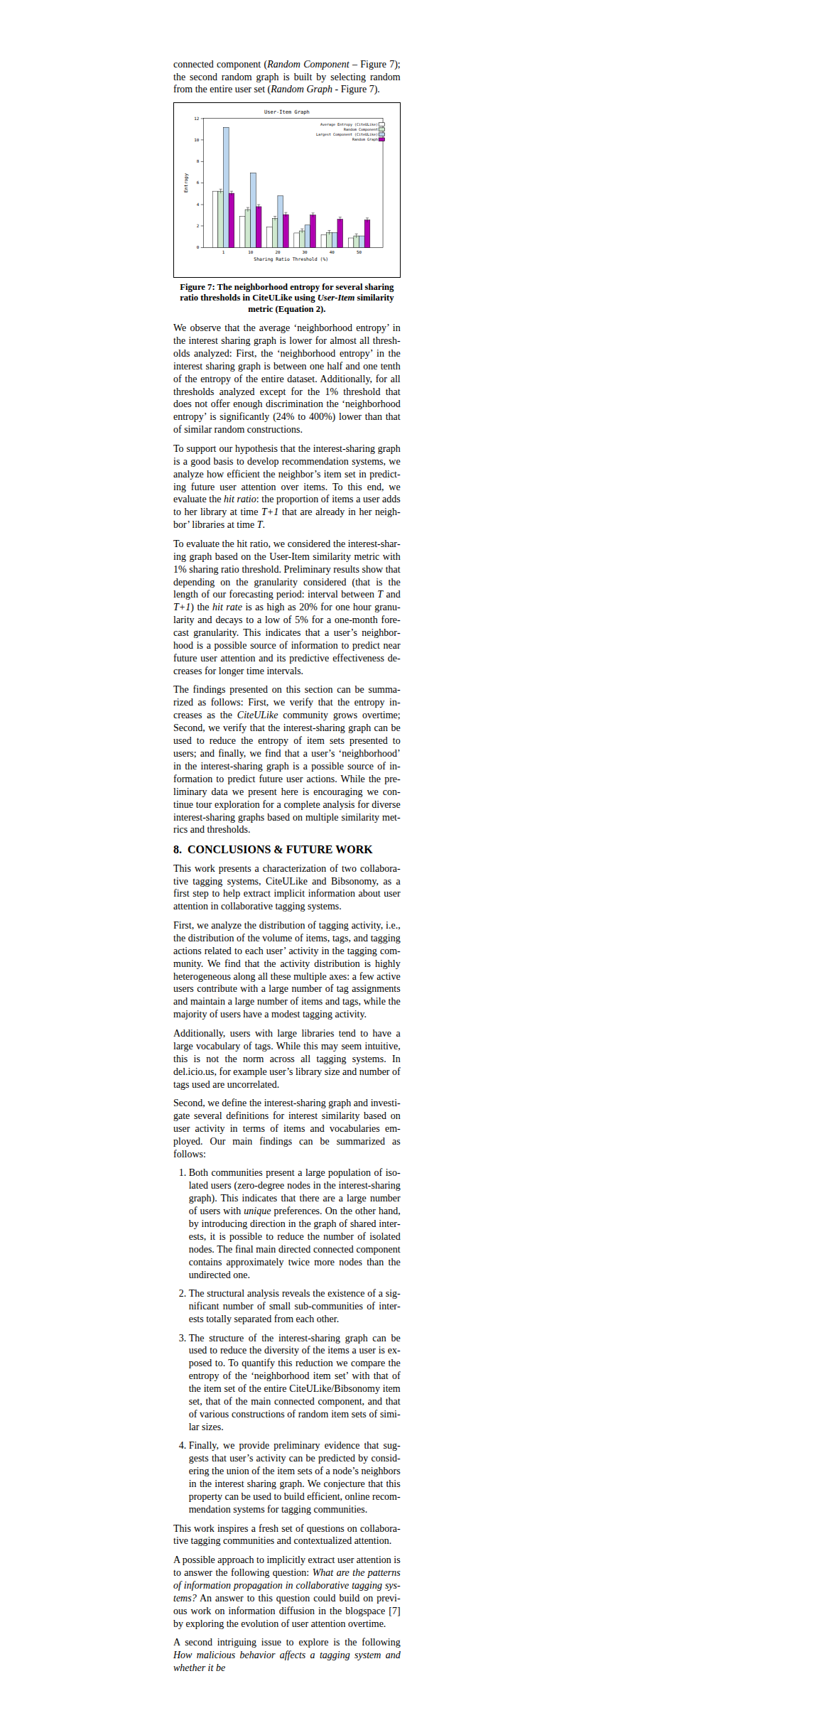connected component (Random Component – Figure 7); the second random graph is built by selecting random from the entire user set (Random Graph - Figure 7).
User-Item Graph 0 2 4 6 8 10 12 Entropy Average Entropy (CiteULike) Random Component Largest Component (CiteULike) Random Graph 1 10 20 30 40 50 Sharing Ratio Threshold (%)
Figure 7: The neighborhood entropy for several sharing ratio thresholds in CiteULike using User-Item similarity metric (Equation 2).
We observe that the average ‘neighborhood entropy’ in the interest sharing graph is lower for almost all thresholds analyzed: First, the ‘neighborhood entropy’ in the interest sharing graph is between one half and one tenth of the entropy of the entire dataset. Additionally, for all thresholds analyzed except for the 1% threshold that does not offer enough discrimination the ‘neighborhood entropy’ is significantly (24% to 400%) lower than that of similar random constructions.
To support our hypothesis that the interest-sharing graph is a good basis to develop recommendation systems, we analyze how efficient the neighbor’s item set in predicting future user attention over items. To this end, we evaluate the hit ratio: the proportion of items a user adds to her library at time T+1 that are already in her neighbor’ libraries at time T.
To evaluate the hit ratio, we considered the interest-sharing graph based on the User-Item similarity metric with 1% sharing ratio threshold. Preliminary results show that depending on the granularity considered (that is the length of our forecasting period: interval between T and T+1) the hit rate is as high as 20% for one hour granularity and decays to a low of 5% for a one-month forecast granularity. This indicates that a user’s neighborhood is a possible source of information to predict near future user attention and its predictive effectiveness decreases for longer time intervals.
The findings presented on this section can be summarized as follows: First, we verify that the entropy increases as the CiteULike community grows overtime; Second, we verify that the interest-sharing graph can be used to reduce the entropy of item sets presented to users; and finally, we find that a user’s ‘neighborhood’ in the interest-sharing graph is a possible source of information to predict future user actions. While the preliminary data we present here is encouraging we continue tour exploration for a complete analysis for diverse interest-sharing graphs based on multiple similarity metrics and thresholds.
8. CONCLUSIONS & FUTURE WORK
This work presents a characterization of two collaborative tagging systems, CiteULike and Bibsonomy, as a first step to help extract implicit information about user attention in collaborative tagging systems.
First, we analyze the distribution of tagging activity, i.e., the distribution of the volume of items, tags, and tagging actions related to each user’ activity in the tagging community. We find that the activity distribution is highly heterogeneous along all these multiple axes: a few active users contribute with a large number of tag assignments and maintain a large number of items and tags, while the majority of users have a modest tagging activity.
Additionally, users with large libraries tend to have a large vocabulary of tags. While this may seem intuitive, this is not the norm across all tagging systems. In del.icio.us, for example user’s library size and number of tags used are uncorrelated.
Second, we define the interest-sharing graph and investigate several definitions for interest similarity based on user activity in terms of items and vocabularies employed. Our main findings can be summarized as follows:
Both communities present a large population of isolated users (zero-degree nodes in the interest-sharing graph). This indicates that there are a large number of users with unique preferences. On the other hand, by introducing direction in the graph of shared interests, it is possible to reduce the number of isolated nodes. The final main directed connected component contains approximately twice more nodes than the undirected one.
The structural analysis reveals the existence of a significant number of small sub-communities of interests totally separated from each other.
The structure of the interest-sharing graph can be used to reduce the diversity of the items a user is exposed to. To quantify this reduction we compare the entropy of the ‘neighborhood item set’ with that of the item set of the entire CiteULike/Bibsonomy item set, that of the main connected component, and that of various constructions of random item sets of similar sizes.
Finally, we provide preliminary evidence that suggests that user’s activity can be predicted by considering the union of the item sets of a node’s neighbors in the interest sharing graph. We conjecture that this property can be used to build efficient, online recommendation systems for tagging communities.
This work inspires a fresh set of questions on collaborative tagging communities and contextualized attention.
A possible approach to implicitly extract user attention is to answer the following question: What are the patterns of information propagation in collaborative tagging systems? An answer to this question could build on previous work on information diffusion in the blogspace [7] by exploring the evolution of user attention overtime.
A second intriguing issue to explore is the following How malicious behavior affects a tagging system and whether it be